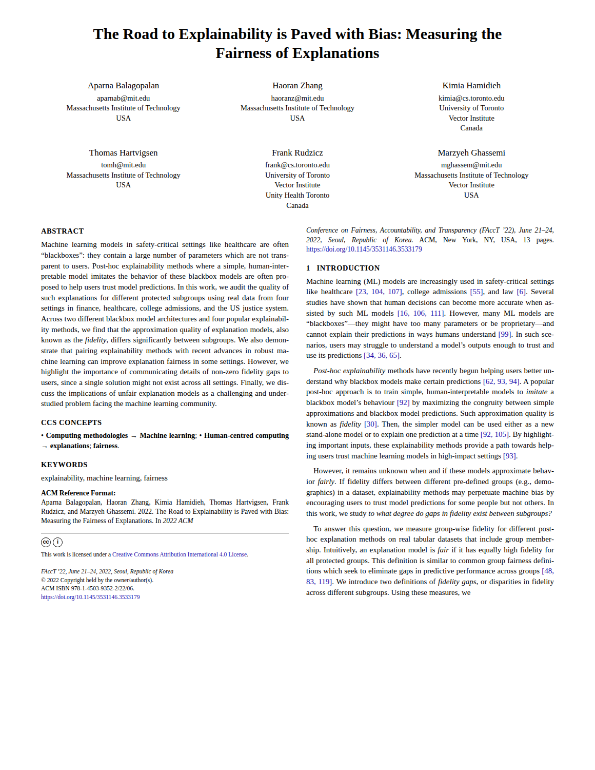The Road to Explainability is Paved with Bias: Measuring the
Fairness of Explanations
Aparna Balagopalan
aparnab@mit.edu
Massachusetts Institute of Technology
USA
Haoran Zhang
haoranz@mit.edu
Massachusetts Institute of Technology
USA
Kimia Hamidieh
kimia@cs.toronto.edu
University of Toronto
Vector Institute
Canada
Thomas Hartvigsen
tomh@mit.edu
Massachusetts Institute of Technology
USA
Frank Rudzicz
frank@cs.toronto.edu
University of Toronto
Vector Institute
Unity Health Toronto
Canada
Marzyeh Ghassemi
mghassem@mit.edu
Massachusetts Institute of Technology
Vector Institute
USA
Abstract
Machine learning models in safety-critical settings like healthcare are often “blackboxes”: they contain a large number of parameters which are not transparent to users. Post-hoc explainability methods where a simple, human-interpretable model imitates the behavior of these blackbox models are often proposed to help users trust model predictions. In this work, we audit the quality of such explanations for different protected subgroups using real data from four settings in finance, healthcare, college admissions, and the US justice system. Across two different blackbox model architectures and four popular explainability methods, we find that the approximation quality of explanation models, also known as the fidelity, differs significantly between subgroups. We also demonstrate that pairing explainability methods with recent advances in robust machine learning can improve explanation fairness in some settings. However, we highlight the importance of communicating details of non-zero fidelity gaps to users, since a single solution might not exist across all settings. Finally, we discuss the implications of unfair explanation models as a challenging and understudied problem facing the machine learning community.
CCS Concepts
• Computing methodologies → Machine learning; • Human-centred computing → explanations; fairness.
Keywords
explainability, machine learning, fairness
ACM Reference Format:
Aparna Balagopalan, Haoran Zhang, Kimia Hamidieh, Thomas Hartvigsen, Frank Rudzicz, and Marzyeh Ghassemi. 2022. The Road to Explainability is Paved with Bias: Measuring the Fairness of Explanations. In 2022 ACM
cc i
This work is licensed under a Creative Commons Attribution International 4.0 License.
FAccT ’22, June 21–24, 2022, Seoul, Republic of Korea
© 2022 Copyright held by the owner/author(s).
ACM ISBN 978-1-4503-9352-2/22/06.
https://doi.org/10.1145/3531146.3533179
Conference on Fairness, Accountability, and Transparency (FAccT ’22), June 21–24, 2022, Seoul, Republic of Korea. ACM, New York, NY, USA, 13 pages. https://doi.org/10.1145/3531146.3533179
1 Introduction
Machine learning (ML) models are increasingly used in safety-critical settings like healthcare [23, 104, 107], college admissions [55], and law [6]. Several studies have shown that human decisions can become more accurate when assisted by such ML models [16, 106, 111]. However, many ML models are “blackboxes”—they might have too many parameters or be proprietary—and cannot explain their predictions in ways humans understand [99]. In such scenarios, users may struggle to understand a model’s outputs enough to trust and use its predictions [34, 36, 65].
Post-hoc explainability methods have recently begun helping users better understand why blackbox models make certain predictions [62, 93, 94]. A popular post-hoc approach is to train simple, human-interpretable models to imitate a blackbox model’s behaviour [92] by maximizing the congruity between simple approximations and blackbox model predictions. Such approximation quality is known as fidelity [30]. Then, the simpler model can be used either as a new stand-alone model or to explain one prediction at a time [92, 105]. By highlighting important inputs, these explainability methods provide a path towards helping users trust machine learning models in high-impact settings [93].
However, it remains unknown when and if these models approximate behavior fairly. If fidelity differs between different pre-defined groups (e.g., demographics) in a dataset, explainability methods may perpetuate machine bias by encouraging users to trust model predictions for some people but not others. In this work, we study to what degree do gaps in fidelity exist between subgroups?
To answer this question, we measure group-wise fidelity for different post-hoc explanation methods on real tabular datasets that include group membership. Intuitively, an explanation model is fair if it has equally high fidelity for all protected groups. This definition is similar to common group fairness definitions which seek to eliminate gaps in predictive performance across groups [48, 83, 119]. We introduce two definitions of fidelity gaps, or disparities in fidelity across different subgroups. Using these measures, we